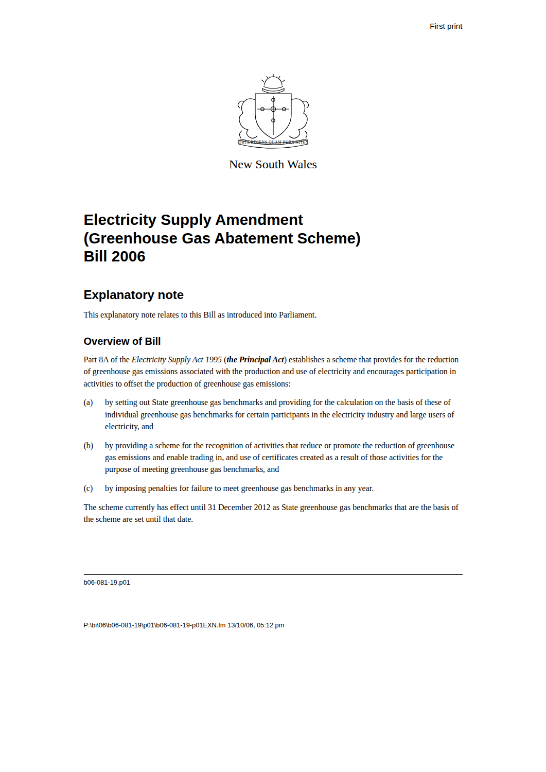First print
New South Wales coat of arms ORTA RECENS QUAM PURA NITES
New South Wales
Electricity Supply Amendment
(Greenhouse Gas Abatement Scheme)
Bill 2006
Explanatory note
This explanatory note relates to this Bill as introduced into Parliament.
Overview of Bill
Part 8A of the Electricity Supply Act 1995 (the Principal Act) establishes a scheme that provides for the reduction of greenhouse gas emissions associated with the production and use of electricity and encourages participation in activities to offset the production of greenhouse gas emissions:
(a) by setting out State greenhouse gas benchmarks and providing for the calculation on the basis of these of individual greenhouse gas benchmarks for certain participants in the electricity industry and large users of electricity, and
(b) by providing a scheme for the recognition of activities that reduce or promote the reduction of greenhouse gas emissions and enable trading in, and use of certificates created as a result of those activities for the purpose of meeting greenhouse gas benchmarks, and
(c) by imposing penalties for failure to meet greenhouse gas benchmarks in any year.
The scheme currently has effect until 31 December 2012 as State greenhouse gas benchmarks that are the basis of the scheme are set until that date.
b06-081-19.p01
P:\bi\06\b06-081-19\p01\b06-081-19-p01EXN.fm 13/10/06, 05:12 pm